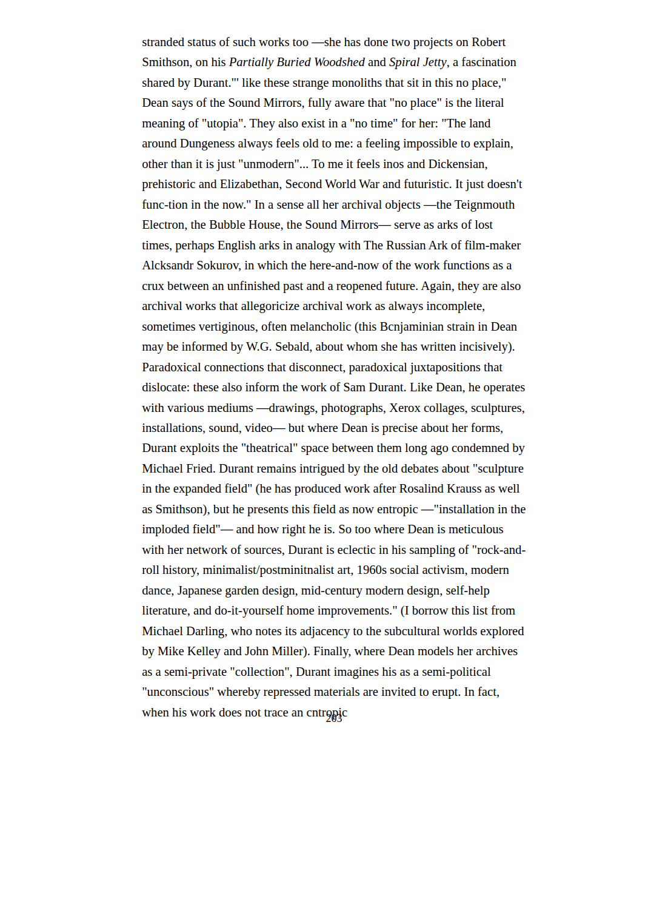stranded status of such works too —she has done two projects on Robert Smithson, on his Partially Buried Woodshed and Spiral Jetty, a fascination shared by Durant."' like these strange monoliths that sit in this no place," Dean says of the Sound Mirrors, fully aware that "no place" is the literal meaning of "utopia". They also exist in a "no time" for her: "The land around Dungeness always feels old to me: a feeling impossible to explain, other than it is just "unmodern"... To me it feels inos and Dickensian, prehistoric and Elizabethan, Second World War and futuristic. It just doesn't func-tion in the now." In a sense all her archival objects —the Teignmouth Electron, the Bubble House, the Sound Mirrors— serve as arks of lost times, perhaps English arks in analogy with The Russian Ark of film-maker Alcksandr Sokurov, in which the here-and-now of the work functions as a crux between an unfinished past and a reopened future. Again, they are also archival works that allegoricize archival work as always incomplete, sometimes vertiginous, often melancholic (this Bcnjaminian strain in Dean may be informed by W.G. Sebald, about whom she has written incisively). Paradoxical connections that disconnect, paradoxical juxtapositions that dislocate: these also inform the work of Sam Durant. Like Dean, he operates with various mediums —drawings, photographs, Xerox collages, sculptures, installations, sound, video— but where Dean is precise about her forms, Durant exploits the "theatrical" space between them long ago condemned by Michael Fried. Durant remains intrigued by the old debates about "sculpture in the expanded field" (he has produced work after Rosalind Krauss as well as Smithson), but he presents this field as now entropic —"installation in the imploded field"— and how right he is. So too where Dean is meticulous with her network of sources, Durant is eclectic in his sampling of "rock-and-roll history, minimalist/postminitnalist art, 1960s social activism, modern dance, Japanese garden design, mid-century modern design, self-help literature, and do-it-yourself home improvements." (I borrow this list from Michael Darling, who notes its adjacency to the subcultural worlds explored by Mike Kelley and John Miller). Finally, where Dean models her archives as a semi-private "collection", Durant imagines his as a semi-political "unconscious" whereby repressed materials are invited to erupt. In fact, when his work does not trace an cntropic
203